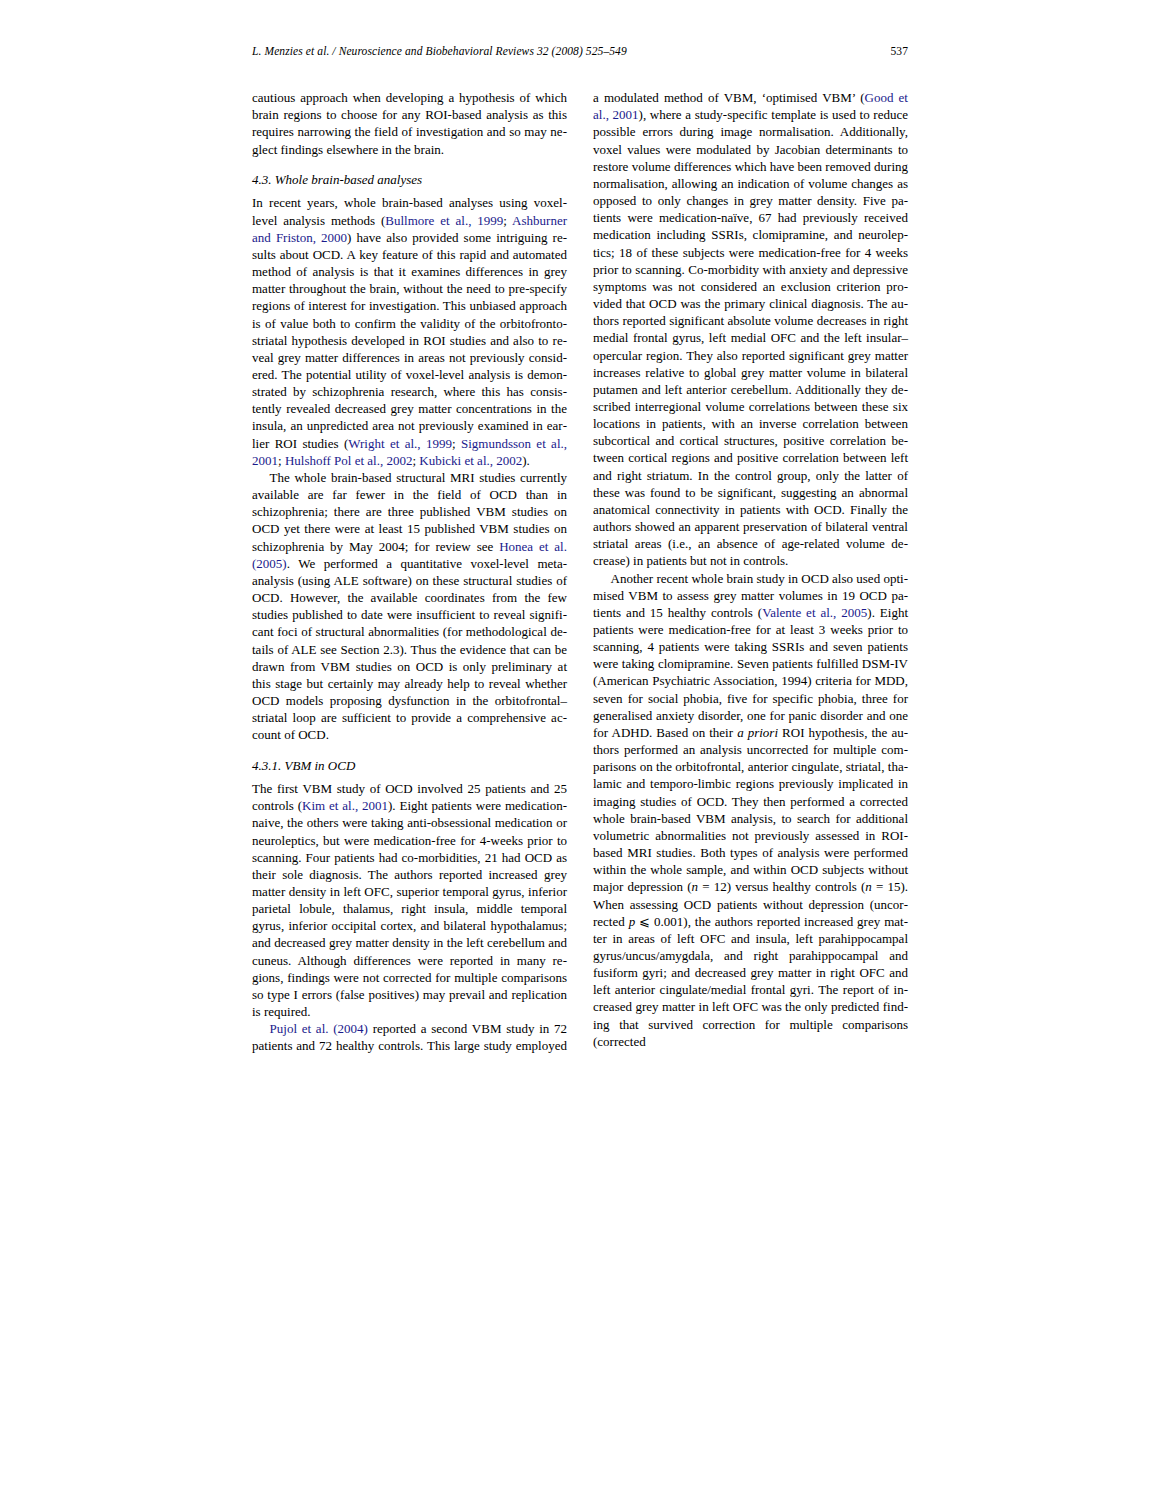L. Menzies et al. / Neuroscience and Biobehavioral Reviews 32 (2008) 525–549 537
cautious approach when developing a hypothesis of which brain regions to choose for any ROI-based analysis as this requires narrowing the field of investigation and so may neglect findings elsewhere in the brain.
4.3. Whole brain-based analyses
In recent years, whole brain-based analyses using voxel-level analysis methods (Bullmore et al., 1999; Ashburner and Friston, 2000) have also provided some intriguing results about OCD. A key feature of this rapid and automated method of analysis is that it examines differences in grey matter throughout the brain, without the need to pre-specify regions of interest for investigation. This unbiased approach is of value both to confirm the validity of the orbitofronto-striatal hypothesis developed in ROI studies and also to reveal grey matter differences in areas not previously considered. The potential utility of voxel-level analysis is demonstrated by schizophrenia research, where this has consistently revealed decreased grey matter concentrations in the insula, an unpredicted area not previously examined in earlier ROI studies (Wright et al., 1999; Sigmundsson et al., 2001; Hulshoff Pol et al., 2002; Kubicki et al., 2002).
The whole brain-based structural MRI studies currently available are far fewer in the field of OCD than in schizophrenia; there are three published VBM studies on OCD yet there were at least 15 published VBM studies on schizophrenia by May 2004; for review see Honea et al. (2005). We performed a quantitative voxel-level meta-analysis (using ALE software) on these structural studies of OCD. However, the available coordinates from the few studies published to date were insufficient to reveal significant foci of structural abnormalities (for methodological details of ALE see Section 2.3). Thus the evidence that can be drawn from VBM studies on OCD is only preliminary at this stage but certainly may already help to reveal whether OCD models proposing dysfunction in the orbitofrontal–striatal loop are sufficient to provide a comprehensive account of OCD.
4.3.1. VBM in OCD
The first VBM study of OCD involved 25 patients and 25 controls (Kim et al., 2001). Eight patients were medication-naive, the others were taking anti-obsessional medication or neuroleptics, but were medication-free for 4-weeks prior to scanning. Four patients had co-morbidities, 21 had OCD as their sole diagnosis. The authors reported increased grey matter density in left OFC, superior temporal gyrus, inferior parietal lobule, thalamus, right insula, middle temporal gyrus, inferior occipital cortex, and bilateral hypothalamus; and decreased grey matter density in the left cerebellum and cuneus. Although differences were reported in many regions, findings were not corrected for multiple comparisons so type I errors (false positives) may prevail and replication is required.
Pujol et al. (2004) reported a second VBM study in 72 patients and 72 healthy controls. This large study employed a modulated method of VBM, ‘optimised VBM’ (Good et al., 2001), where a study-specific template is used to reduce possible errors during image normalisation. Additionally, voxel values were modulated by Jacobian determinants to restore volume differences which have been removed during normalisation, allowing an indication of volume changes as opposed to only changes in grey matter density. Five patients were medication-naïve, 67 had previously received medication including SSRIs, clomipramine, and neuroleptics; 18 of these subjects were medication-free for 4 weeks prior to scanning. Co-morbidity with anxiety and depressive symptoms was not considered an exclusion criterion provided that OCD was the primary clinical diagnosis. The authors reported significant absolute volume decreases in right medial frontal gyrus, left medial OFC and the left insular–opercular region. They also reported significant grey matter increases relative to global grey matter volume in bilateral putamen and left anterior cerebellum. Additionally they described interregional volume correlations between these six locations in patients, with an inverse correlation between subcortical and cortical structures, positive correlation between cortical regions and positive correlation between left and right striatum. In the control group, only the latter of these was found to be significant, suggesting an abnormal anatomical connectivity in patients with OCD. Finally the authors showed an apparent preservation of bilateral ventral striatal areas (i.e., an absence of age-related volume decrease) in patients but not in controls.
Another recent whole brain study in OCD also used optimised VBM to assess grey matter volumes in 19 OCD patients and 15 healthy controls (Valente et al., 2005). Eight patients were medication-free for at least 3 weeks prior to scanning, 4 patients were taking SSRIs and seven patients were taking clomipramine. Seven patients fulfilled DSM-IV (American Psychiatric Association, 1994) criteria for MDD, seven for social phobia, five for specific phobia, three for generalised anxiety disorder, one for panic disorder and one for ADHD. Based on their a priori ROI hypothesis, the authors performed an analysis uncorrected for multiple comparisons on the orbitofrontal, anterior cingulate, striatal, thalamic and temporo-limbic regions previously implicated in imaging studies of OCD. They then performed a corrected whole brain-based VBM analysis, to search for additional volumetric abnormalities not previously assessed in ROI-based MRI studies. Both types of analysis were performed within the whole sample, and within OCD subjects without major depression (n = 12) versus healthy controls (n = 15). When assessing OCD patients without depression (uncorrected p ⩽ 0.001), the authors reported increased grey matter in areas of left OFC and insula, left parahippocampal gyrus/uncus/amygdala, and right parahippocampal and fusiform gyri; and decreased grey matter in right OFC and left anterior cingulate/medial frontal gyri. The report of increased grey matter in left OFC was the only predicted finding that survived correction for multiple comparisons (corrected